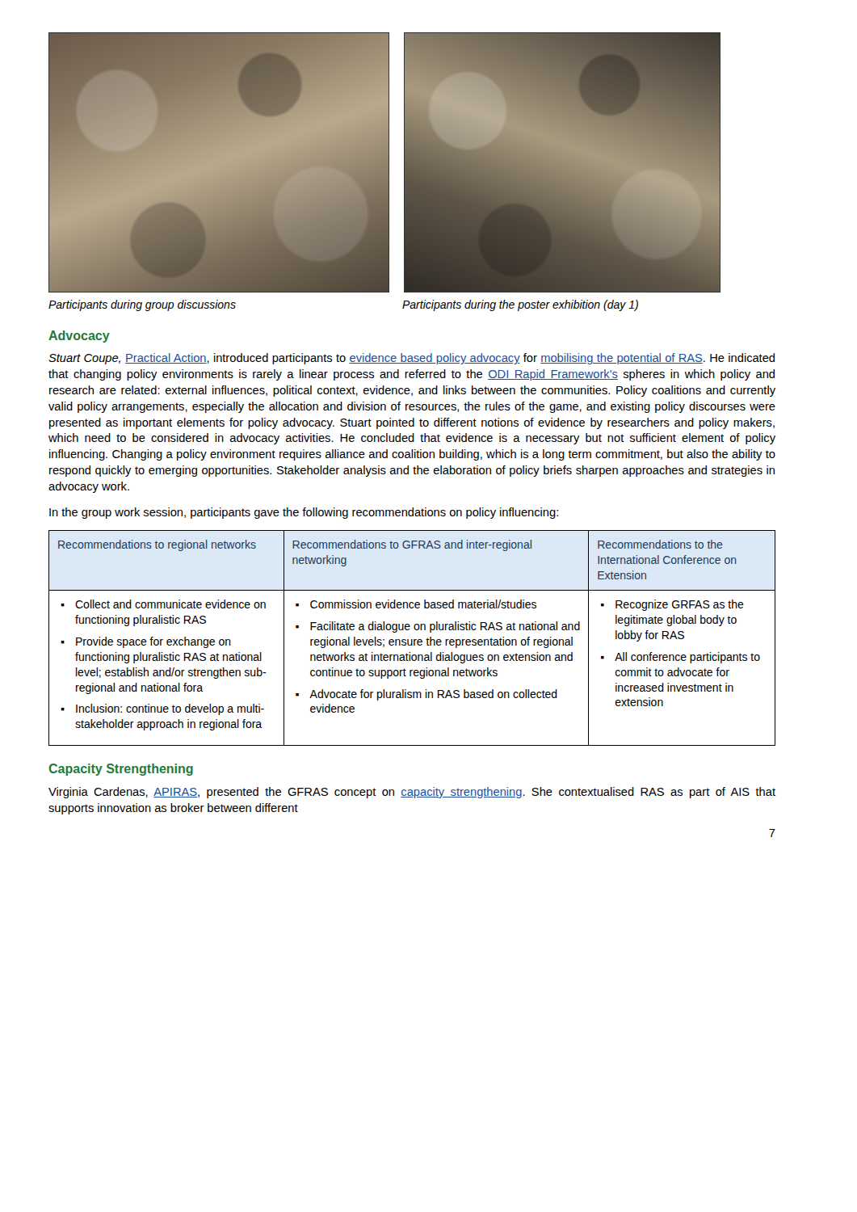Participants during group discussions
Participants during the poster exhibition (day 1)
Advocacy
Stuart Coupe, Practical Action, introduced participants to evidence based policy advocacy for mobilising the potential of RAS. He indicated that changing policy environments is rarely a linear process and referred to the ODI Rapid Framework's spheres in which policy and research are related: external influences, political context, evidence, and links between the communities. Policy coalitions and currently valid policy arrangements, especially the allocation and division of resources, the rules of the game, and existing policy discourses were presented as important elements for policy advocacy. Stuart pointed to different notions of evidence by researchers and policy makers, which need to be considered in advocacy activities. He concluded that evidence is a necessary but not sufficient element of policy influencing. Changing a policy environment requires alliance and coalition building, which is a long term commitment, but also the ability to respond quickly to emerging opportunities. Stakeholder analysis and the elaboration of policy briefs sharpen approaches and strategies in advocacy work.
In the group work session, participants gave the following recommendations on policy influencing:
| Recommendations to regional networks | Recommendations to GFRAS and inter-regional networking | Recommendations to the International Conference on Extension |
| --- | --- | --- |
| Collect and communicate evidence on functioning pluralistic RAS Provide space for exchange on functioning pluralistic RAS at national level; establish and/or strengthen sub-regional and national fora Inclusion: continue to develop a multi-stakeholder approach in regional fora | Commission evidence based material/studies Facilitate a dialogue on pluralistic RAS at national and regional levels; ensure the representation of regional networks at international dialogues on extension and continue to support regional networks Advocate for pluralism in RAS based on collected evidence | Recognize GRFAS as the legitimate global body to lobby for RAS All conference participants to commit to advocate for increased investment in extension |
Capacity Strengthening
Virginia Cardenas, APIRAS, presented the GFRAS concept on capacity strengthening. She contextualised RAS as part of AIS that supports innovation as broker between different
7